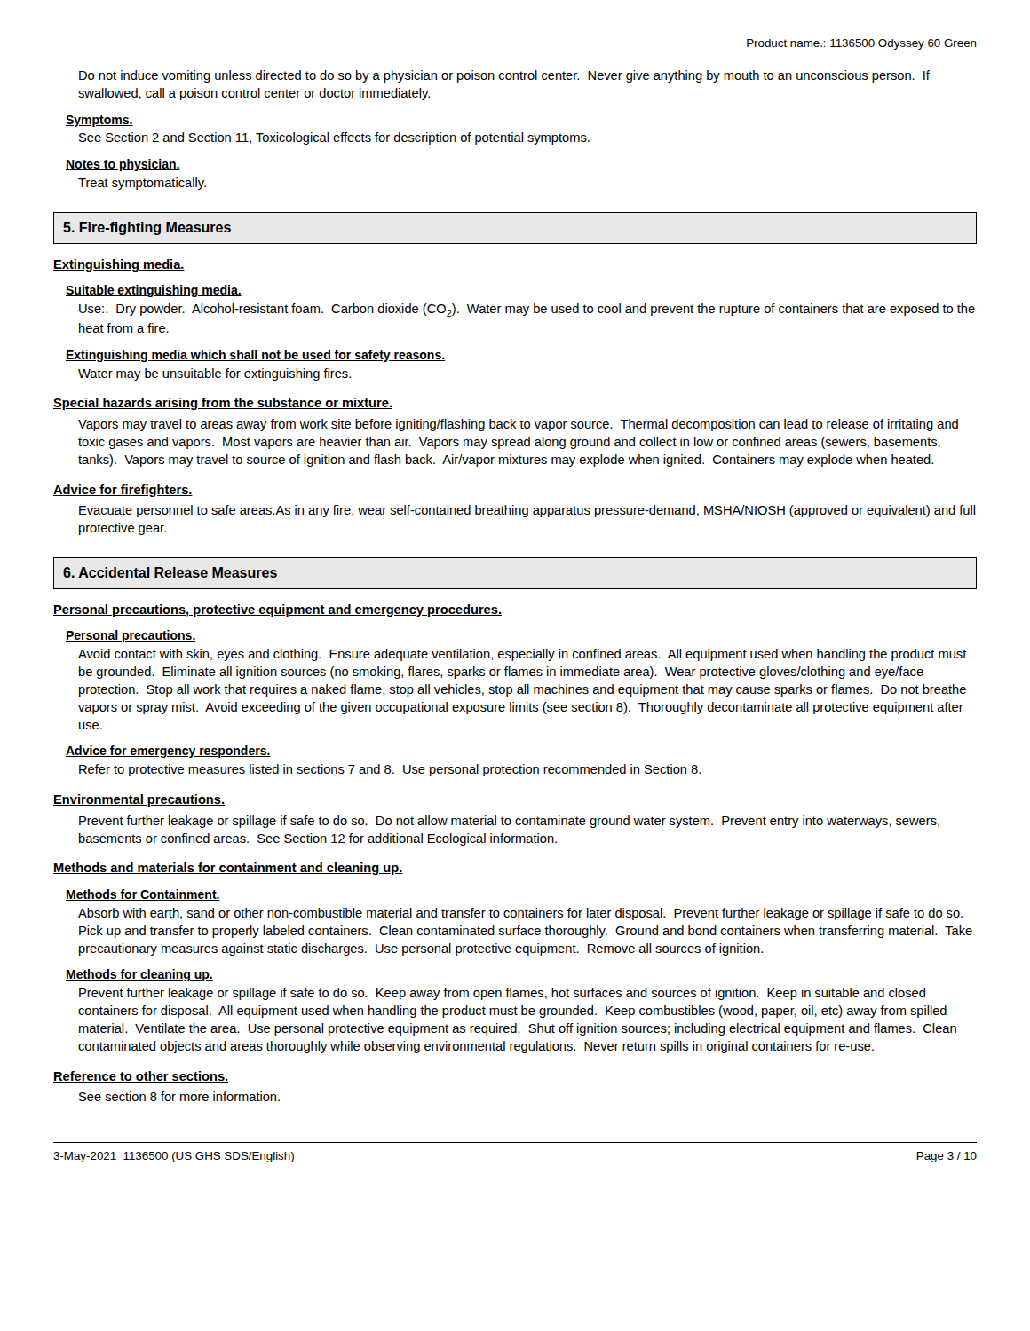Product name.: 1136500 Odyssey 60 Green
Do not induce vomiting unless directed to do so by a physician or poison control center. Never give anything by mouth to an unconscious person. If swallowed, call a poison control center or doctor immediately.
Symptoms.
See Section 2 and Section 11, Toxicological effects for description of potential symptoms.
Notes to physician.
Treat symptomatically.
5. Fire-fighting Measures
Extinguishing media.
Suitable extinguishing media.
Use:. Dry powder. Alcohol-resistant foam. Carbon dioxide (CO2). Water may be used to cool and prevent the rupture of containers that are exposed to the heat from a fire.
Extinguishing media which shall not be used for safety reasons.
Water may be unsuitable for extinguishing fires.
Special hazards arising from the substance or mixture.
Vapors may travel to areas away from work site before igniting/flashing back to vapor source. Thermal decomposition can lead to release of irritating and toxic gases and vapors. Most vapors are heavier than air. Vapors may spread along ground and collect in low or confined areas (sewers, basements, tanks). Vapors may travel to source of ignition and flash back. Air/vapor mixtures may explode when ignited. Containers may explode when heated.
Advice for firefighters.
Evacuate personnel to safe areas.As in any fire, wear self-contained breathing apparatus pressure-demand, MSHA/NIOSH (approved or equivalent) and full protective gear.
6. Accidental Release Measures
Personal precautions, protective equipment and emergency procedures.
Personal precautions.
Avoid contact with skin, eyes and clothing. Ensure adequate ventilation, especially in confined areas. All equipment used when handling the product must be grounded. Eliminate all ignition sources (no smoking, flares, sparks or flames in immediate area). Wear protective gloves/clothing and eye/face protection. Stop all work that requires a naked flame, stop all vehicles, stop all machines and equipment that may cause sparks or flames. Do not breathe vapors or spray mist. Avoid exceeding of the given occupational exposure limits (see section 8). Thoroughly decontaminate all protective equipment after use.
Advice for emergency responders.
Refer to protective measures listed in sections 7 and 8. Use personal protection recommended in Section 8.
Environmental precautions.
Prevent further leakage or spillage if safe to do so. Do not allow material to contaminate ground water system. Prevent entry into waterways, sewers, basements or confined areas. See Section 12 for additional Ecological information.
Methods and materials for containment and cleaning up.
Methods for Containment.
Absorb with earth, sand or other non-combustible material and transfer to containers for later disposal. Prevent further leakage or spillage if safe to do so. Pick up and transfer to properly labeled containers. Clean contaminated surface thoroughly. Ground and bond containers when transferring material. Take precautionary measures against static discharges. Use personal protective equipment. Remove all sources of ignition.
Methods for cleaning up.
Prevent further leakage or spillage if safe to do so. Keep away from open flames, hot surfaces and sources of ignition. Keep in suitable and closed containers for disposal. All equipment used when handling the product must be grounded. Keep combustibles (wood, paper, oil, etc) away from spilled material. Ventilate the area. Use personal protective equipment as required. Shut off ignition sources; including electrical equipment and flames. Clean contaminated objects and areas thoroughly while observing environmental regulations. Never return spills in original containers for re-use.
Reference to other sections.
See section 8 for more information.
3-May-2021 1136500 (US GHS SDS/English) Page 3 / 10